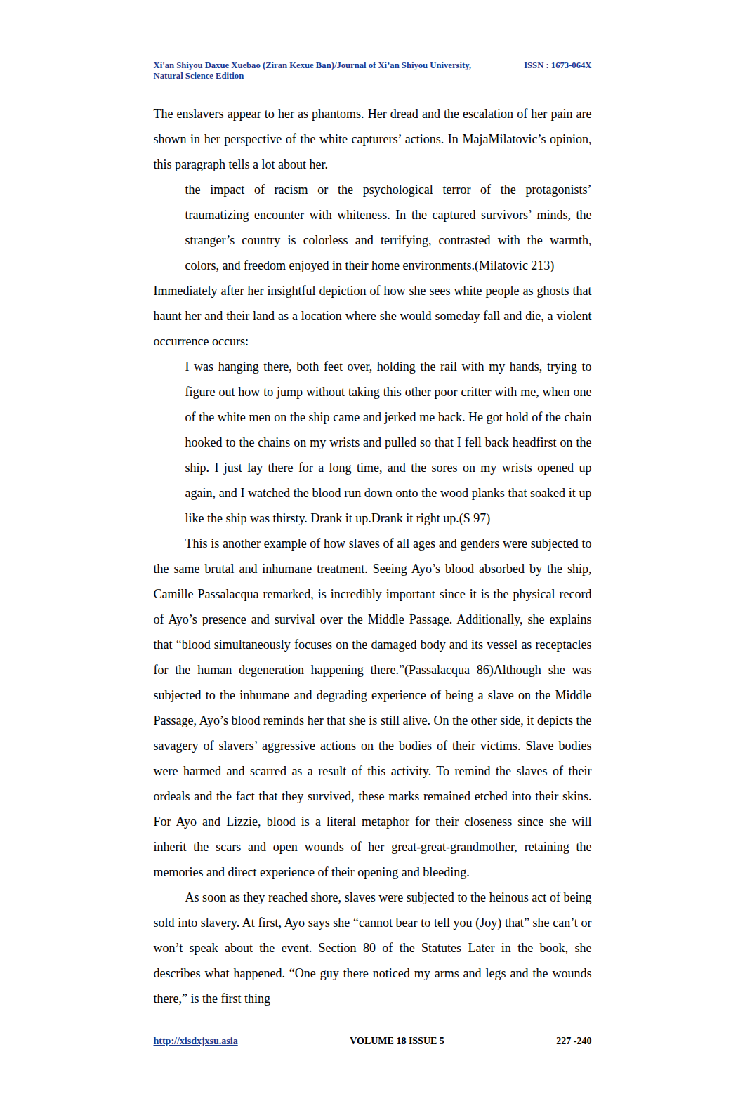Xi'an Shiyou Daxue Xuebao (Ziran Kexue Ban)/Journal of Xi’an Shiyou University, Natural Science Edition
ISSN : 1673-064X
The enslavers appear to her as phantoms. Her dread and the escalation of her pain are shown in her perspective of the white capturers’ actions. In MajaMilatovic’s opinion, this paragraph tells a lot about her.
the impact of racism or the psychological terror of the protagonists’ traumatizing encounter with whiteness. In the captured survivors’ minds, the stranger’s country is colorless and terrifying, contrasted with the warmth, colors, and freedom enjoyed in their home environments.(Milatovic 213)
Immediately after her insightful depiction of how she sees white people as ghosts that haunt her and their land as a location where she would someday fall and die, a violent occurrence occurs:
I was hanging there, both feet over, holding the rail with my hands, trying to figure out how to jump without taking this other poor critter with me, when one of the white men on the ship came and jerked me back. He got hold of the chain hooked to the chains on my wrists and pulled so that I fell back headfirst on the ship. I just lay there for a long time, and the sores on my wrists opened up again, and I watched the blood run down onto the wood planks that soaked it up like the ship was thirsty. Drank it up.Drank it right up.(S 97)
This is another example of how slaves of all ages and genders were subjected to the same brutal and inhumane treatment. Seeing Ayo’s blood absorbed by the ship, Camille Passalacqua remarked, is incredibly important since it is the physical record of Ayo’s presence and survival over the Middle Passage. Additionally, she explains that “blood simultaneously focuses on the damaged body and its vessel as receptacles for the human degeneration happening there.”(Passalacqua 86)Although she was subjected to the inhumane and degrading experience of being a slave on the Middle Passage, Ayo’s blood reminds her that she is still alive. On the other side, it depicts the savagery of slavers’ aggressive actions on the bodies of their victims. Slave bodies were harmed and scarred as a result of this activity. To remind the slaves of their ordeals and the fact that they survived, these marks remained etched into their skins. For Ayo and Lizzie, blood is a literal metaphor for their closeness since she will inherit the scars and open wounds of her great-great-grandmother, retaining the memories and direct experience of their opening and bleeding.
As soon as they reached shore, slaves were subjected to the heinous act of being sold into slavery. At first, Ayo says she “cannot bear to tell you (Joy) that” she can’t or won’t speak about the event. Section 80 of the Statutes Later in the book, she describes what happened. “One guy there noticed my arms and legs and the wounds there,” is the first thing
http://xisdxjxsu.asia
VOLUME 18 ISSUE 5
227 -240